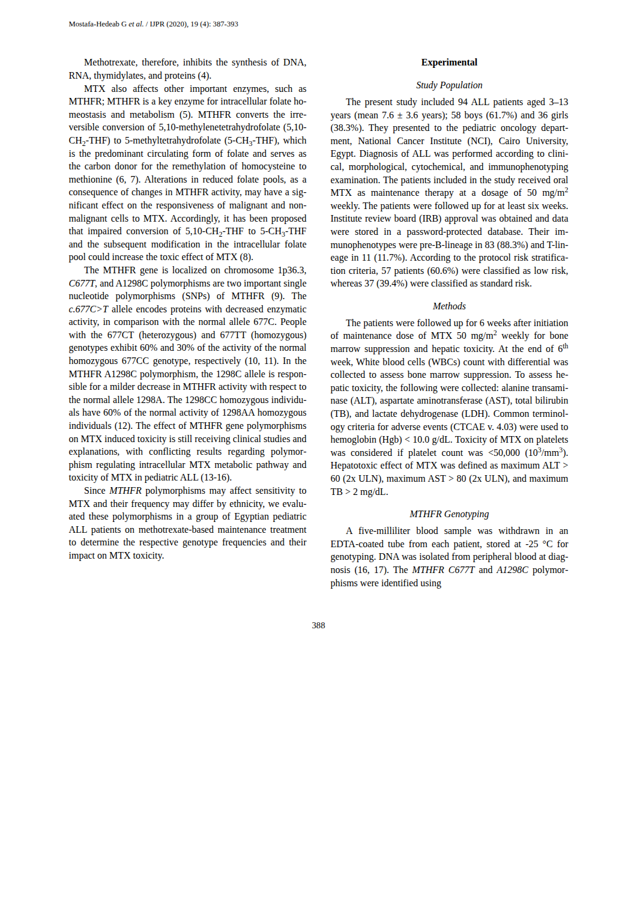Mostafa-Hedeab G et al. / IJPR (2020), 19 (4): 387-393
Methotrexate, therefore, inhibits the synthesis of DNA, RNA, thymidylates, and proteins (4).
MTX also affects other important enzymes, such as MTHFR; MTHFR is a key enzyme for intracellular folate homeostasis and metabolism (5). MTHFR converts the irreversible conversion of 5,10-methylenetetrahydrofolate (5,10-CH2-THF) to 5-methyltetrahydrofolate (5-CH3-THF), which is the predominant circulating form of folate and serves as the carbon donor for the remethylation of homocysteine to methionine (6, 7). Alterations in reduced folate pools, as a consequence of changes in MTHFR activity, may have a significant effect on the responsiveness of malignant and non-malignant cells to MTX. Accordingly, it has been proposed that impaired conversion of 5,10-CH2-THF to 5-CH3-THF and the subsequent modification in the intracellular folate pool could increase the toxic effect of MTX (8).
The MTHFR gene is localized on chromosome 1p36.3, C677T, and A1298C polymorphisms are two important single nucleotide polymorphisms (SNPs) of MTHFR (9). The c.677C>T allele encodes proteins with decreased enzymatic activity, in comparison with the normal allele 677C. People with the 677CT (heterozygous) and 677TT (homozygous) genotypes exhibit 60% and 30% of the activity of the normal homozygous 677CC genotype, respectively (10, 11). In the MTHFR A1298C polymorphism, the 1298C allele is responsible for a milder decrease in MTHFR activity with respect to the normal allele 1298A. The 1298CC homozygous individuals have 60% of the normal activity of 1298AA homozygous individuals (12). The effect of MTHFR gene polymorphisms on MTX induced toxicity is still receiving clinical studies and explanations, with conflicting results regarding polymorphism regulating intracellular MTX metabolic pathway and toxicity of MTX in pediatric ALL (13-16).
Since MTHFR polymorphisms may affect sensitivity to MTX and their frequency may differ by ethnicity, we evaluated these polymorphisms in a group of Egyptian pediatric ALL patients on methotrexate-based maintenance treatment to determine the respective genotype frequencies and their impact on MTX toxicity.
Experimental
Study Population
The present study included 94 ALL patients aged 3–13 years (mean 7.6 ± 3.6 years); 58 boys (61.7%) and 36 girls (38.3%). They presented to the pediatric oncology department, National Cancer Institute (NCI), Cairo University, Egypt. Diagnosis of ALL was performed according to clinical, morphological, cytochemical, and immunophenotyping examination. The patients included in the study received oral MTX as maintenance therapy at a dosage of 50 mg/m2 weekly. The patients were followed up for at least six weeks. Institute review board (IRB) approval was obtained and data were stored in a password-protected database. Their immunophenotypes were pre-B-lineage in 83 (88.3%) and T-lineage in 11 (11.7%). According to the protocol risk stratification criteria, 57 patients (60.6%) were classified as low risk, whereas 37 (39.4%) were classified as standard risk.
Methods
The patients were followed up for 6 weeks after initiation of maintenance dose of MTX 50 mg/m2 weekly for bone marrow suppression and hepatic toxicity. At the end of 6th week, White blood cells (WBCs) count with differential was collected to assess bone marrow suppression. To assess hepatic toxicity, the following were collected: alanine transaminase (ALT), aspartate aminotransferase (AST), total bilirubin (TB), and lactate dehydrogenase (LDH). Common terminology criteria for adverse events (CTCAE v. 4.03) were used to hemoglobin (Hgb) < 10.0 g/dL. Toxicity of MTX on platelets was considered if platelet count was <50,000 (103/mm3). Hepatotoxic effect of MTX was defined as maximum ALT > 60 (2x ULN), maximum AST > 80 (2x ULN), and maximum TB > 2 mg/dL.
MTHFR Genotyping
A five-milliliter blood sample was withdrawn in an EDTA-coated tube from each patient, stored at -25 °C for genotyping. DNA was isolated from peripheral blood at diagnosis (16, 17). The MTHFR C677T and A1298C polymorphisms were identified using
388